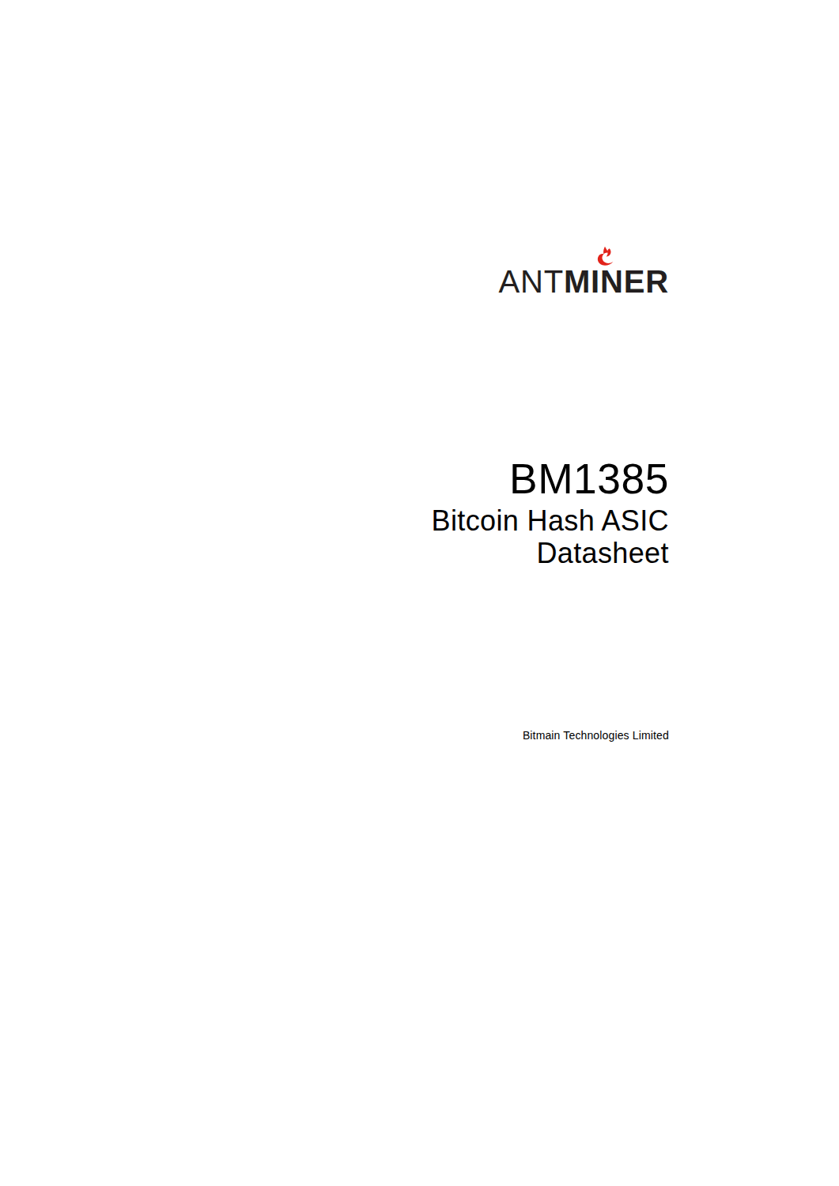ANT MINER
BM1385
Bitcoin Hash ASIC
Datasheet
Bitmain Technologies Limited